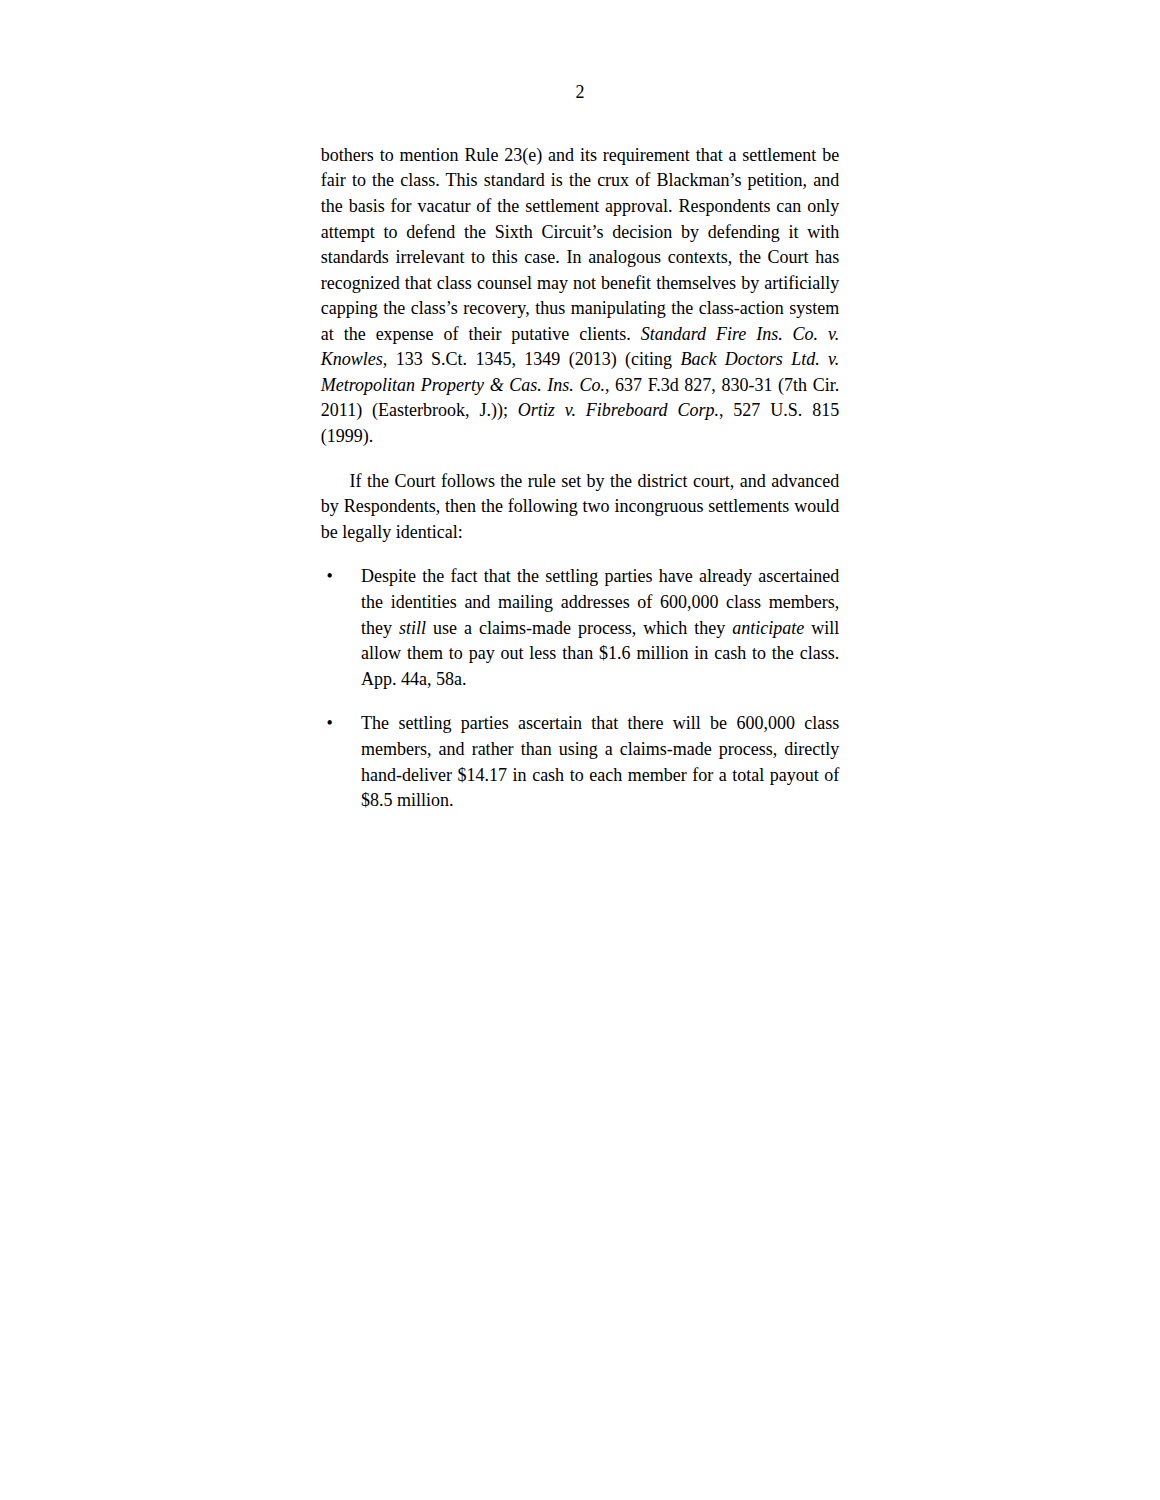2
bothers to mention Rule 23(e) and its requirement that a settlement be fair to the class. This standard is the crux of Blackman’s petition, and the basis for vacatur of the settlement approval. Respondents can only attempt to defend the Sixth Circuit’s decision by defending it with standards irrelevant to this case. In analogous contexts, the Court has recognized that class counsel may not benefit themselves by artificially capping the class’s recovery, thus manipulating the class-action system at the expense of their putative clients. Standard Fire Ins. Co. v. Knowles, 133 S.Ct. 1345, 1349 (2013) (citing Back Doctors Ltd. v. Metropolitan Property & Cas. Ins. Co., 637 F.3d 827, 830-31 (7th Cir. 2011) (Easterbrook, J.)); Ortiz v. Fibreboard Corp., 527 U.S. 815 (1999).
If the Court follows the rule set by the district court, and advanced by Respondents, then the following two incongruous settlements would be legally identical:
Despite the fact that the settling parties have already ascertained the identities and mailing addresses of 600,000 class members, they still use a claims-made process, which they anticipate will allow them to pay out less than $1.6 million in cash to the class. App. 44a, 58a.
The settling parties ascertain that there will be 600,000 class members, and rather than using a claims-made process, directly hand-deliver $14.17 in cash to each member for a total payout of $8.5 million.